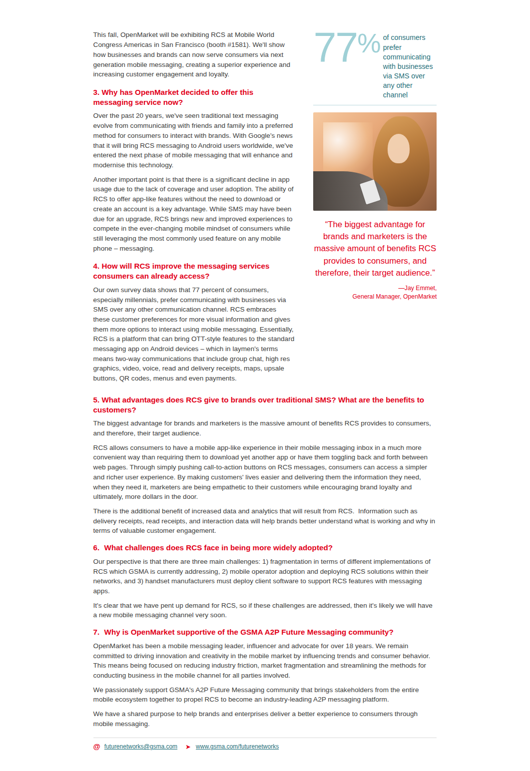This fall, OpenMarket will be exhibiting RCS at Mobile World Congress Americas in San Francisco (booth #1581). We'll show how businesses and brands can now serve consumers via next generation mobile messaging, creating a superior experience and increasing customer engagement and loyalty.
3. Why has OpenMarket decided to offer this messaging service now?
Over the past 20 years, we've seen traditional text messaging evolve from communicating with friends and family into a preferred method for consumers to interact with brands. With Google's news that it will bring RCS messaging to Android users worldwide, we've entered the next phase of mobile messaging that will enhance and modernise this technology.
Another important point is that there is a significant decline in app usage due to the lack of coverage and user adoption. The ability of RCS to offer app-like features without the need to download or create an account is a key advantage. While SMS may have been due for an upgrade, RCS brings new and improved experiences to compete in the ever-changing mobile mindset of consumers while still leveraging the most commonly used feature on any mobile phone – messaging.
4. How will RCS improve the messaging services consumers can already access?
Our own survey data shows that 77 percent of consumers, especially millennials, prefer communicating with businesses via SMS over any other communication channel. RCS embraces these customer preferences for more visual information and gives them more options to interact using mobile messaging. Essentially, RCS is a platform that can bring OTT-style features to the standard messaging app on Android devices – which in laymen's terms means two-way communications that include group chat, high res graphics, video, voice, read and delivery receipts, maps, upsale buttons, QR codes, menus and even payments.
77%
of consumers prefer communicating with businesses via SMS over any other channel
“The biggest advantage for brands and marketers is the massive amount of benefits RCS provides to consumers, and therefore, their target audience.”
—Jay Emmet,
General Manager, OpenMarket
5. What advantages does RCS give to brands over traditional SMS? What are the benefits to customers?
The biggest advantage for brands and marketers is the massive amount of benefits RCS provides to consumers, and therefore, their target audience.
RCS allows consumers to have a mobile app-like experience in their mobile messaging inbox in a much more convenient way than requiring them to download yet another app or have them toggling back and forth between web pages. Through simply pushing call-to-action buttons on RCS messages, consumers can access a simpler and richer user experience. By making customers' lives easier and delivering them the information they need, when they need it, marketers are being empathetic to their customers while encouraging brand loyalty and ultimately, more dollars in the door.
There is the additional benefit of increased data and analytics that will result from RCS. Information such as delivery receipts, read receipts, and interaction data will help brands better understand what is working and why in terms of valuable customer engagement.
6. What challenges does RCS face in being more widely adopted?
Our perspective is that there are three main challenges: 1) fragmentation in terms of different implementations of RCS which GSMA is currently addressing, 2) mobile operator adoption and deploying RCS solutions within their networks, and 3) handset manufacturers must deploy client software to support RCS features with messaging apps.
It's clear that we have pent up demand for RCS, so if these challenges are addressed, then it's likely we will have a new mobile messaging channel very soon.
7. Why is OpenMarket supportive of the GSMA A2P Future Messaging community?
OpenMarket has been a mobile messaging leader, influencer and advocate for over 18 years. We remain committed to driving innovation and creativity in the mobile market by influencing trends and consumer behavior. This means being focused on reducing industry friction, market fragmentation and streamlining the methods for conducting business in the mobile channel for all parties involved.
We passionately support GSMA's A2P Future Messaging community that brings stakeholders from the entire mobile ecosystem together to propel RCS to become an industry-leading A2P messaging platform.
We have a shared purpose to help brands and enterprises deliver a better experience to consumers through mobile messaging.
@ futurenetworks@gsma.com ➤ www.gsma.com/futurenetworks